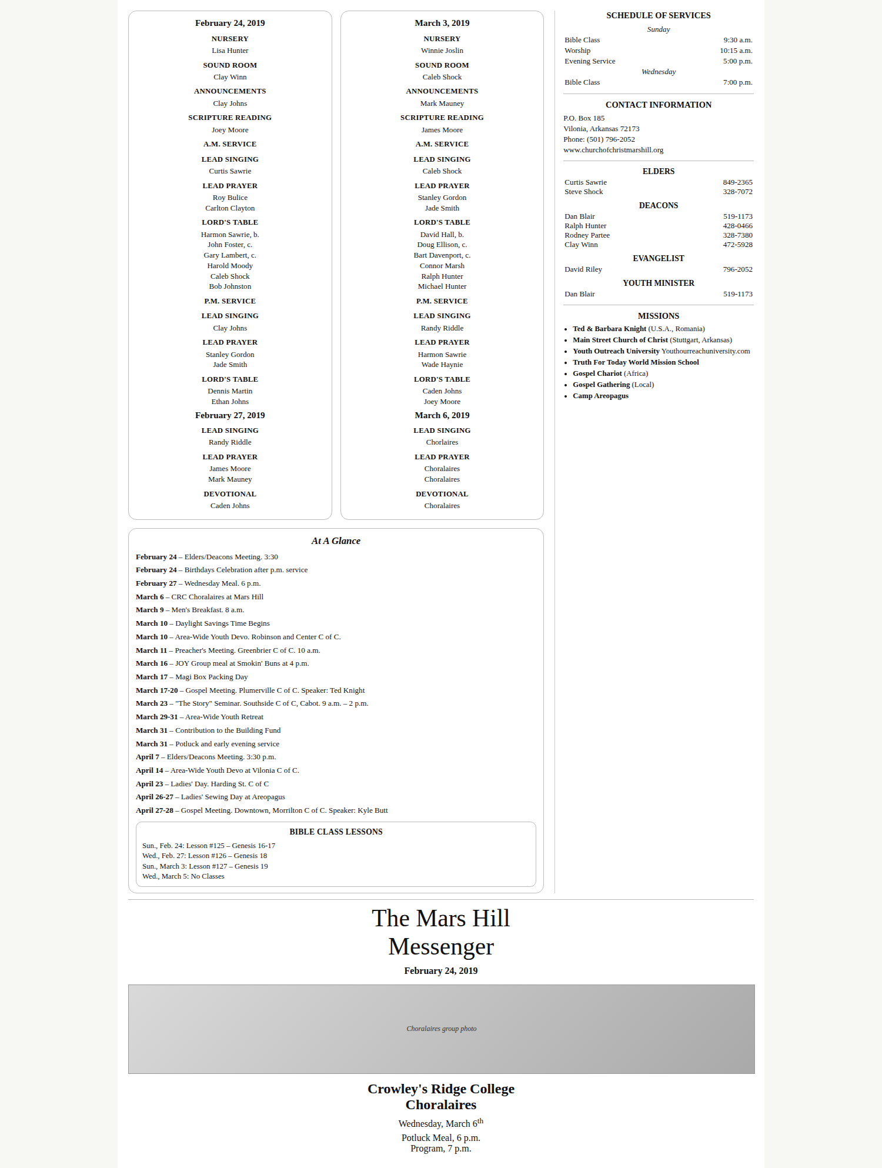February 24, 2019
Nursery
Lisa Hunter
Sound Room
Clay Winn
Announcements
Clay Johns
Scripture Reading
Joey Moore
A.M. Service
Lead Singing
Curtis Sawrie
Lead Prayer
Roy Bulice
Carlton Clayton
Lord's Table
Harmon Sawrie, b.
John Foster, c.
Gary Lambert, c.
Harold Moody
Caleb Shock
Bob Johnston
P.M. Service
Lead Singing
Clay Johns
Lead Prayer
Stanley Gordon
Jade Smith
Lord's Table
Dennis Martin
Ethan Johns
February 27, 2019
Lead Singing
Randy Riddle
Lead Prayer
James Moore
Mark Mauney
Devotional
Caden Johns
March 3, 2019
Nursery
Winnie Joslin
Sound Room
Caleb Shock
Announcements
Mark Mauney
Scripture Reading
James Moore
A.M. Service
Lead Singing
Caleb Shock
Lead Prayer
Stanley Gordon
Jade Smith
Lord's Table
David Hall, b.
Doug Ellison, c.
Bart Davenport, c.
Connor Marsh
Ralph Hunter
Michael Hunter
P.M. Service
Lead Singing
Randy Riddle
Lead Prayer
Harmon Sawrie
Wade Haynie
Lord's Table
Caden Johns
Joey Moore
March 6, 2019
Lead Singing
Chorlaires
Lead Prayer
Choralaires
Choralaires
Devotional
Choralaires
At A Glance
February 24 – Elders/Deacons Meeting. 3:30
February 24 – Birthdays Celebration after p.m. service
February 27 – Wednesday Meal. 6 p.m.
March 6 – CRC Choralaires at Mars Hill
March 9 – Men's Breakfast. 8 a.m.
March 10 – Daylight Savings Time Begins
March 10 – Area-Wide Youth Devo. Robinson and Center C of C.
March 11 – Preacher's Meeting. Greenbrier C of C. 10 a.m.
March 16 – JOY Group meal at Smokin' Buns at 4 p.m.
March 17 – Magi Box Packing Day
March 17-20 – Gospel Meeting. Plumerville C of C. Speaker: Ted Knight
March 23 – "The Story" Seminar. Southside C of C, Cabot. 9 a.m. – 2 p.m.
March 29-31 – Area-Wide Youth Retreat
March 31 – Contribution to the Building Fund
March 31 – Potluck and early evening service
April 7 – Elders/Deacons Meeting. 3:30 p.m.
April 14 – Area-Wide Youth Devo at Vilonia C of C.
April 23 – Ladies' Day. Harding St. C of C
April 26-27 – Ladies' Sewing Day at Areopagus
April 27-28 – Gospel Meeting. Downtown, Morrilton C of C. Speaker: Kyle Butt
Bible Class Lessons
Sun., Feb. 24: Lesson #125 – Genesis 16-17
Wed., Feb. 27: Lesson #126 – Genesis 18
Sun., March 3: Lesson #127 – Genesis 19
Wed., March 5: No Classes
Schedule of Services
| Sunday |
| Bible Class | 9:30 a.m. |
| Worship | 10:15 a.m. |
| Evening Service | 5:00 p.m. |
| Wednesday |
| Bible Class | 7:00 p.m. |
Contact Information
P.O. Box 185
Vilonia, Arkansas 72173
Phone: (501) 796-2052
www.churchofchristmarshill.org
Elders
| Curtis Sawrie | 849-2365 |
| Steve Shock | 328-7072 |
Deacons
| Dan Blair | 519-1173 |
| Ralph Hunter | 428-0466 |
| Rodney Partee | 328-7380 |
| Clay Winn | 472-5928 |
Evangelist
| David Riley | 796-2052 |
Youth Minister
| Dan Blair | 519-1173 |
Missions
Ted & Barbara Knight (U.S.A., Romania)
Main Street Church of Christ (Stuttgart, Arkansas)
Youth Outreach University Youthourreachuniversity.com
Truth For Today World Mission School
Gospel Chariot (Africa)
Gospel Gathering (Local)
Camp Areopagus
The Mars Hill
Messenger
February 24, 2019
Choralaires group photo
Crowley's Ridge College
Choralaires
Wednesday, March 6th
Potluck Meal, 6 p.m.
Program, 7 p.m.